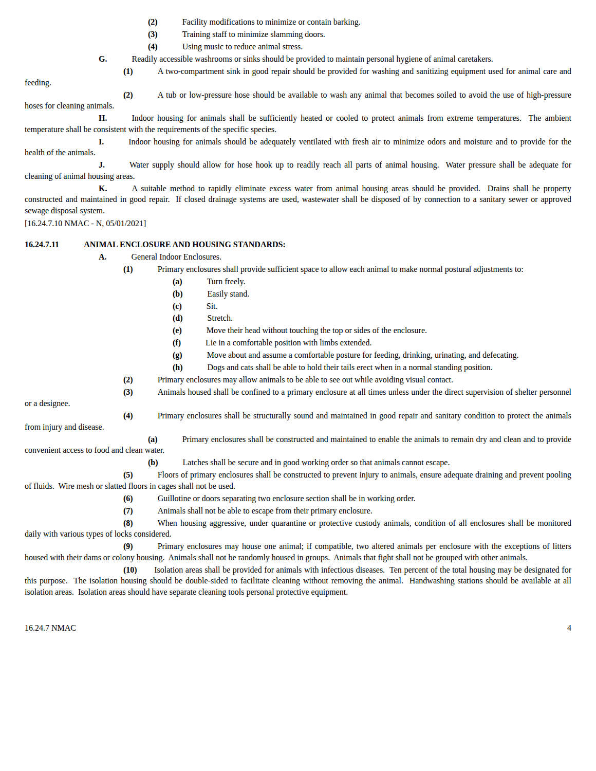(2) Facility modifications to minimize or contain barking.
(3) Training staff to minimize slamming doors.
(4) Using music to reduce animal stress.
G. Readily accessible washrooms or sinks should be provided to maintain personal hygiene of animal caretakers.
(1) A two-compartment sink in good repair should be provided for washing and sanitizing equipment used for animal care and feeding.
(2) A tub or low-pressure hose should be available to wash any animal that becomes soiled to avoid the use of high-pressure hoses for cleaning animals.
H. Indoor housing for animals shall be sufficiently heated or cooled to protect animals from extreme temperatures. The ambient temperature shall be consistent with the requirements of the specific species.
I. Indoor housing for animals should be adequately ventilated with fresh air to minimize odors and moisture and to provide for the health of the animals.
J. Water supply should allow for hose hook up to readily reach all parts of animal housing. Water pressure shall be adequate for cleaning of animal housing areas.
K. A suitable method to rapidly eliminate excess water from animal housing areas should be provided. Drains shall be property constructed and maintained in good repair. If closed drainage systems are used, wastewater shall be disposed of by connection to a sanitary sewer or approved sewage disposal system.
[16.24.7.10 NMAC - N, 05/01/2021]
16.24.7.11 ANIMAL ENCLOSURE AND HOUSING STANDARDS:
A. General Indoor Enclosures.
(1) Primary enclosures shall provide sufficient space to allow each animal to make normal postural adjustments to:
(a) Turn freely.
(b) Easily stand.
(c) Sit.
(d) Stretch.
(e) Move their head without touching the top or sides of the enclosure.
(f) Lie in a comfortable position with limbs extended.
(g) Move about and assume a comfortable posture for feeding, drinking, urinating, and defecating.
(h) Dogs and cats shall be able to hold their tails erect when in a normal standing position.
(2) Primary enclosures may allow animals to be able to see out while avoiding visual contact.
(3) Animals housed shall be confined to a primary enclosure at all times unless under the direct supervision of shelter personnel or a designee.
(4) Primary enclosures shall be structurally sound and maintained in good repair and sanitary condition to protect the animals from injury and disease.
(a) Primary enclosures shall be constructed and maintained to enable the animals to remain dry and clean and to provide convenient access to food and clean water.
(b) Latches shall be secure and in good working order so that animals cannot escape.
(5) Floors of primary enclosures shall be constructed to prevent injury to animals, ensure adequate draining and prevent pooling of fluids. Wire mesh or slatted floors in cages shall not be used.
(6) Guillotine or doors separating two enclosure section shall be in working order.
(7) Animals shall not be able to escape from their primary enclosure.
(8) When housing aggressive, under quarantine or protective custody animals, condition of all enclosures shall be monitored daily with various types of locks considered.
(9) Primary enclosures may house one animal; if compatible, two altered animals per enclosure with the exceptions of litters housed with their dams or colony housing. Animals shall not be randomly housed in groups. Animals that fight shall not be grouped with other animals.
(10) Isolation areas shall be provided for animals with infectious diseases. Ten percent of the total housing may be designated for this purpose. The isolation housing should be double-sided to facilitate cleaning without removing the animal. Handwashing stations should be available at all isolation areas. Isolation areas should have separate cleaning tools personal protective equipment.
16.24.7 NMAC 4